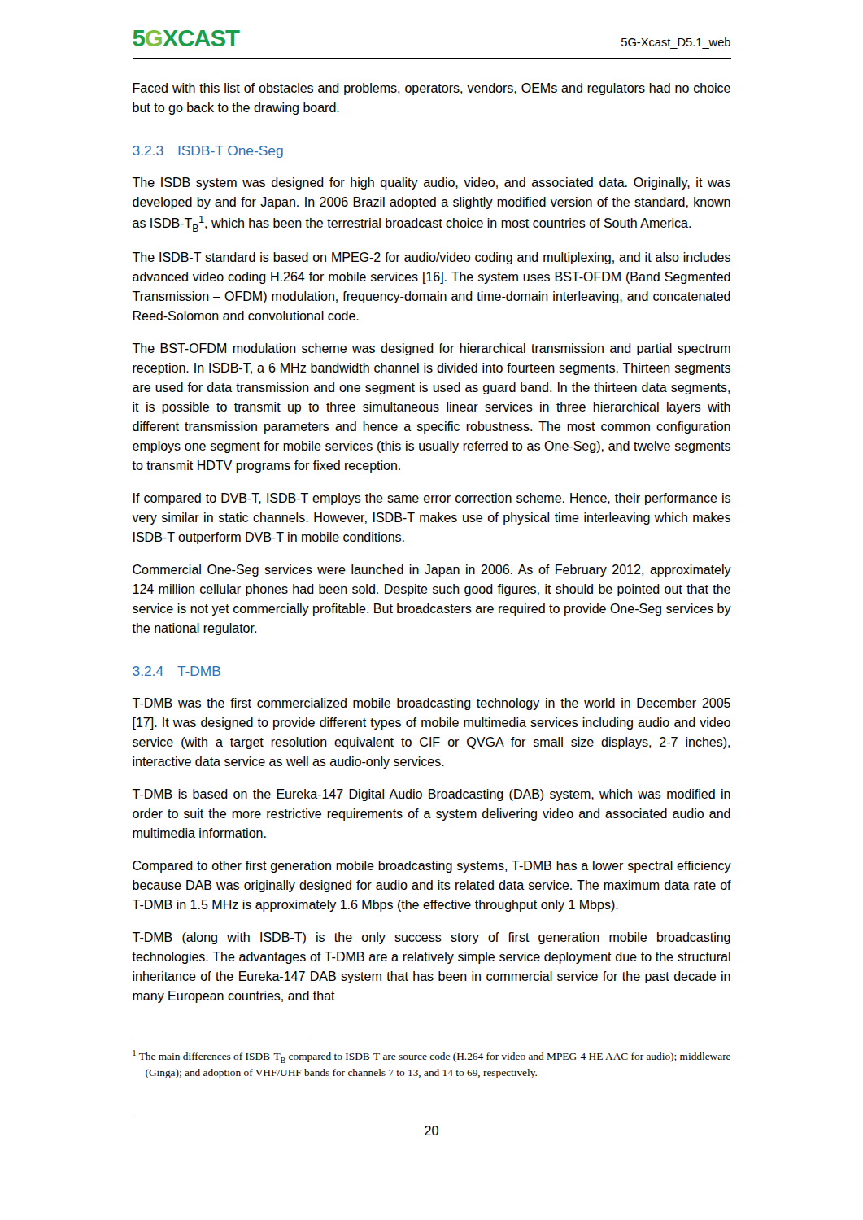5 GXCAST
5G-Xcast_D5.1_web
Faced with this list of obstacles and problems, operators, vendors, OEMs and regulators had no choice but to go back to the drawing board.
3.2.3 ISDB-T One-Seg
The ISDB system was designed for high quality audio, video, and associated data. Originally, it was developed by and for Japan. In 2006 Brazil adopted a slightly modified version of the standard, known as ISDB-TB1, which has been the terrestrial broadcast choice in most countries of South America.
The ISDB-T standard is based on MPEG-2 for audio/video coding and multiplexing, and it also includes advanced video coding H.264 for mobile services [16]. The system uses BST-OFDM (Band Segmented Transmission – OFDM) modulation, frequency-domain and time-domain interleaving, and concatenated Reed-Solomon and convolutional code.
The BST-OFDM modulation scheme was designed for hierarchical transmission and partial spectrum reception. In ISDB-T, a 6 MHz bandwidth channel is divided into fourteen segments. Thirteen segments are used for data transmission and one segment is used as guard band. In the thirteen data segments, it is possible to transmit up to three simultaneous linear services in three hierarchical layers with different transmission parameters and hence a specific robustness. The most common configuration employs one segment for mobile services (this is usually referred to as One-Seg), and twelve segments to transmit HDTV programs for fixed reception.
If compared to DVB-T, ISDB-T employs the same error correction scheme. Hence, their performance is very similar in static channels. However, ISDB-T makes use of physical time interleaving which makes ISDB-T outperform DVB-T in mobile conditions.
Commercial One-Seg services were launched in Japan in 2006. As of February 2012, approximately 124 million cellular phones had been sold. Despite such good figures, it should be pointed out that the service is not yet commercially profitable. But broadcasters are required to provide One-Seg services by the national regulator.
3.2.4 T-DMB
T-DMB was the first commercialized mobile broadcasting technology in the world in December 2005 [17]. It was designed to provide different types of mobile multimedia services including audio and video service (with a target resolution equivalent to CIF or QVGA for small size displays, 2-7 inches), interactive data service as well as audio-only services.
T-DMB is based on the Eureka-147 Digital Audio Broadcasting (DAB) system, which was modified in order to suit the more restrictive requirements of a system delivering video and associated audio and multimedia information.
Compared to other first generation mobile broadcasting systems, T-DMB has a lower spectral efficiency because DAB was originally designed for audio and its related data service. The maximum data rate of T-DMB in 1.5 MHz is approximately 1.6 Mbps (the effective throughput only 1 Mbps).
T-DMB (along with ISDB-T) is the only success story of first generation mobile broadcasting technologies. The advantages of T-DMB are a relatively simple service deployment due to the structural inheritance of the Eureka-147 DAB system that has been in commercial service for the past decade in many European countries, and that
1 The main differences of ISDB-TB compared to ISDB-T are source code (H.264 for video and MPEG-4 HE AAC for audio); middleware (Ginga); and adoption of VHF/UHF bands for channels 7 to 13, and 14 to 69, respectively.
20